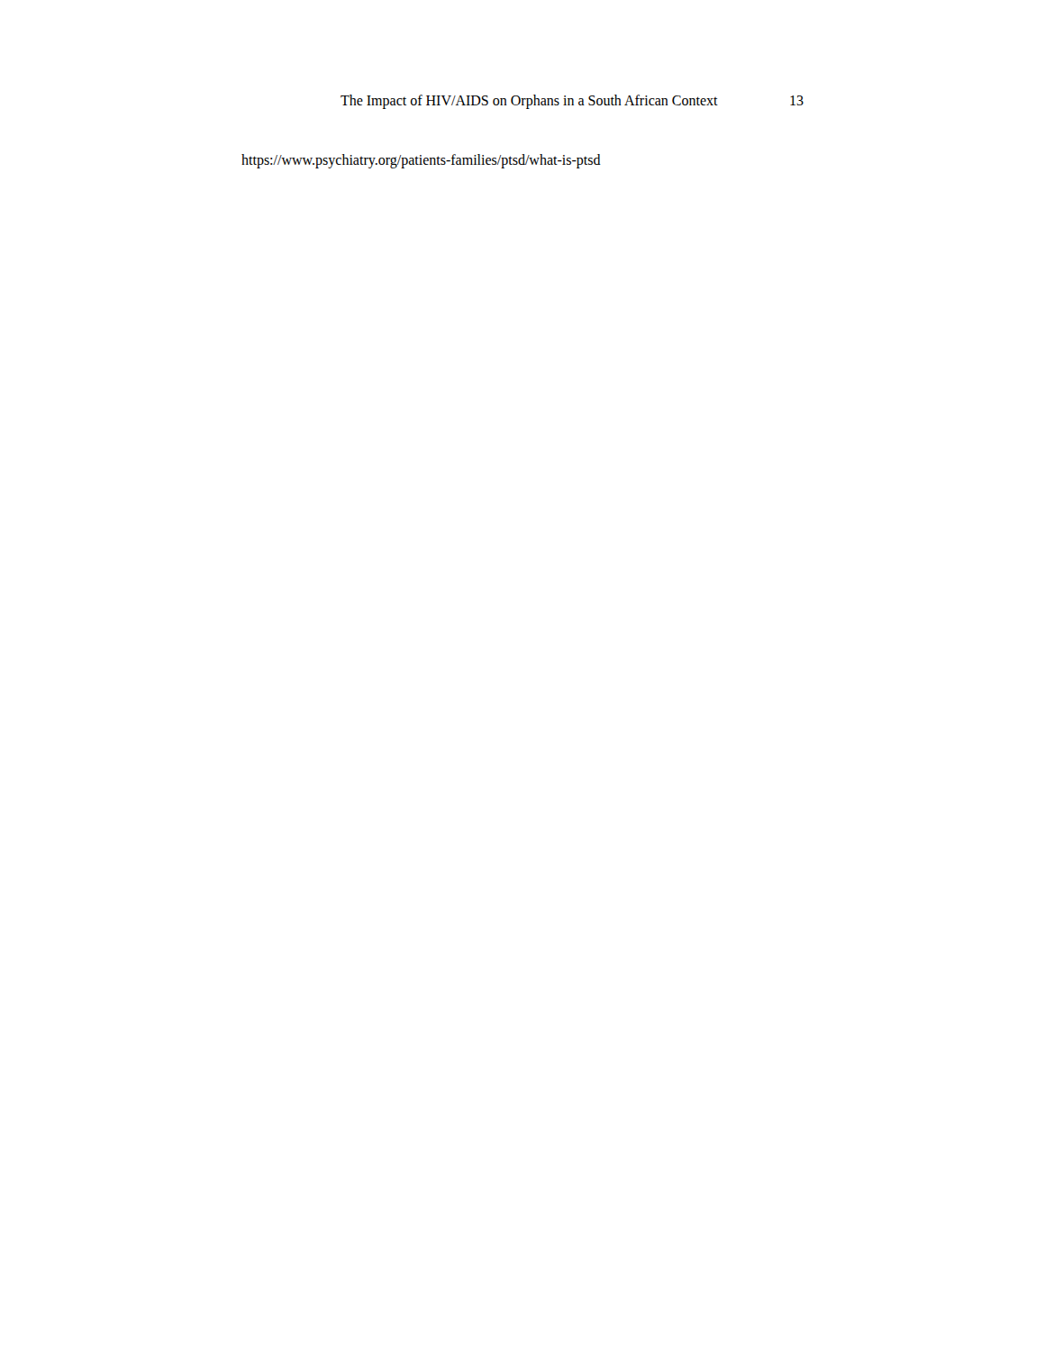The Impact of HIV/AIDS on Orphans in a South African Context 13
https://www.psychiatry.org/patients-families/ptsd/what-is-ptsd